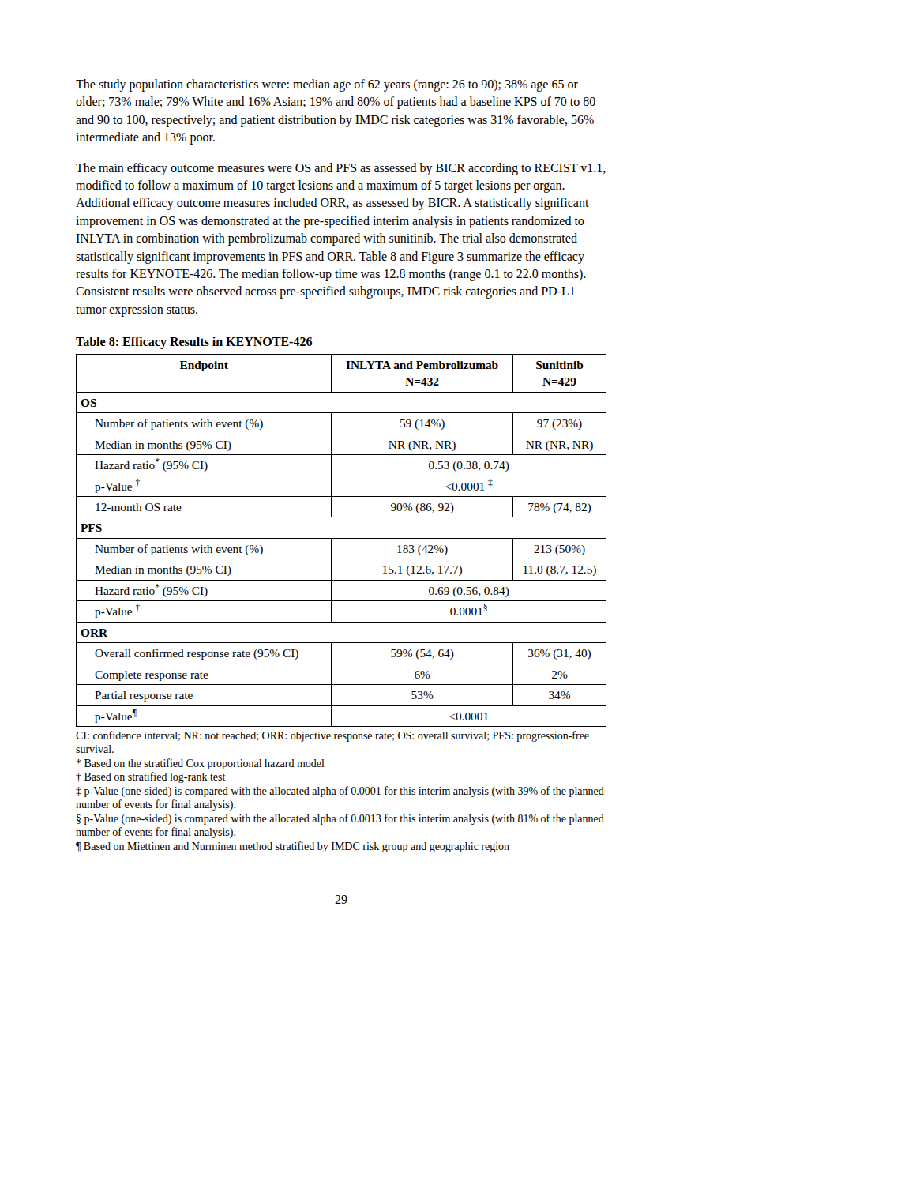The study population characteristics were: median age of 62 years (range: 26 to 90); 38% age 65 or older; 73% male; 79% White and 16% Asian; 19% and 80% of patients had a baseline KPS of 70 to 80 and 90 to 100, respectively; and patient distribution by IMDC risk categories was 31% favorable, 56% intermediate and 13% poor.
The main efficacy outcome measures were OS and PFS as assessed by BICR according to RECIST v1.1, modified to follow a maximum of 10 target lesions and a maximum of 5 target lesions per organ. Additional efficacy outcome measures included ORR, as assessed by BICR. A statistically significant improvement in OS was demonstrated at the pre-specified interim analysis in patients randomized to INLYTA in combination with pembrolizumab compared with sunitinib. The trial also demonstrated statistically significant improvements in PFS and ORR. Table 8 and Figure 3 summarize the efficacy results for KEYNOTE-426. The median follow-up time was 12.8 months (range 0.1 to 22.0 months). Consistent results were observed across pre-specified subgroups, IMDC risk categories and PD-L1 tumor expression status.
Table 8: Efficacy Results in KEYNOTE-426
| Endpoint | INLYTA and Pembrolizumab N=432 | Sunitinib N=429 |
| --- | --- | --- |
| OS |
| Number of patients with event (%) | 59 (14%) | 97 (23%) |
| Median in months (95% CI) | NR (NR, NR) | NR (NR, NR) |
| Hazard ratio * (95% CI) | 0.53 (0.38, 0.74) |
| p-Value † | <0.0001 ‡ |
| 12-month OS rate | 90% (86, 92) | 78% (74, 82) |
| PFS |
| Number of patients with event (%) | 183 (42%) | 213 (50%) |
| Median in months (95% CI) | 15.1 (12.6, 17.7) | 11.0 (8.7, 12.5) |
| Hazard ratio * (95% CI) | 0.69 (0.56, 0.84) |
| p-Value † | 0.0001 § |
| ORR |
| Overall confirmed response rate (95% CI) | 59% (54, 64) | 36% (31, 40) |
| Complete response rate | 6% | 2% |
| Partial response rate | 53% | 34% |
| p-Value ¶ | <0.0001 |
CI: confidence interval; NR: not reached; ORR: objective response rate; OS: overall survival; PFS: progression-free survival.
* Based on the stratified Cox proportional hazard model
† Based on stratified log-rank test
‡ p-Value (one-sided) is compared with the allocated alpha of 0.0001 for this interim analysis (with 39% of the planned number of events for final analysis).
§ p-Value (one-sided) is compared with the allocated alpha of 0.0013 for this interim analysis (with 81% of the planned number of events for final analysis).
¶ Based on Miettinen and Nurminen method stratified by IMDC risk group and geographic region
29